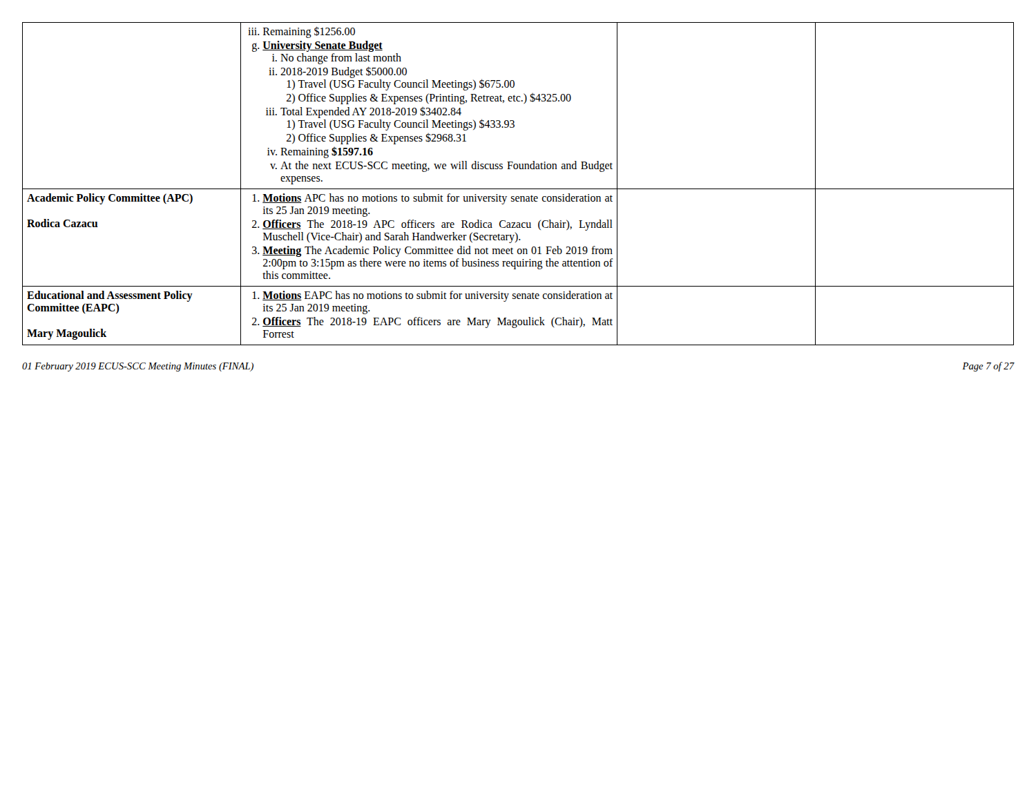| | Remaining $1256.00 University Senate Budget No change from last month 2018-2019 Budget $5000.00 Travel (USG Faculty Council Meetings) $675.00 Office Supplies & Expenses (Printing, Retreat, etc.) $4325.00 Total Expended AY 2018-2019 $3402.84 Travel (USG Faculty Council Meetings) $433.93 Office Supplies & Expenses $2968.31 Remaining $1597.16 At the next ECUS-SCC meeting, we will discuss Foundation and Budget expenses. | | |
| Academic Policy Committee (APC) Rodica Cazacu | Motions APC has no motions to submit for university senate consideration at its 25 Jan 2019 meeting. Officers The 2018-19 APC officers are Rodica Cazacu (Chair), Lyndall Muschell (Vice-Chair) and Sarah Handwerker (Secretary). Meeting The Academic Policy Committee did not meet on 01 Feb 2019 from 2:00pm to 3:15pm as there were no items of business requiring the attention of this committee. | | |
| Educational and Assessment Policy Committee (EAPC) Mary Magoulick | Motions EAPC has no motions to submit for university senate consideration at its 25 Jan 2019 meeting. Officers The 2018-19 EAPC officers are Mary Magoulick (Chair), Matt Forrest | | |
01 February 2019 ECUS-SCC Meeting Minutes (FINAL) Page 7 of 27